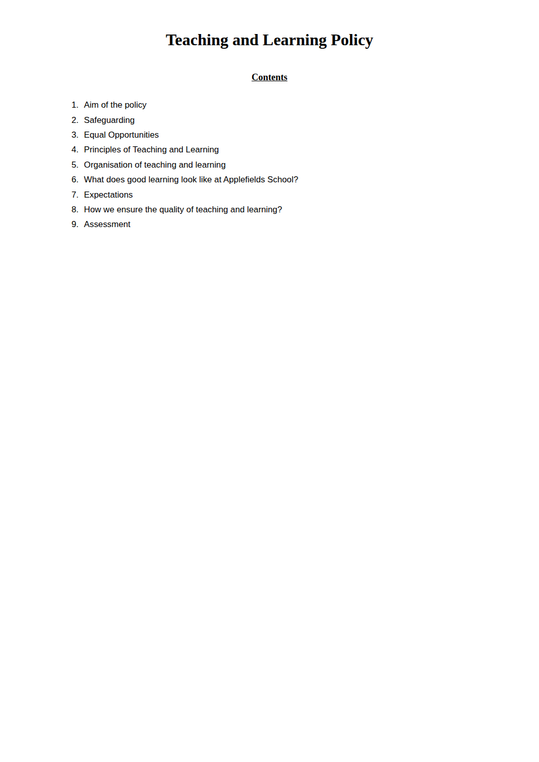Teaching and Learning Policy
Contents
Aim of the policy
Safeguarding
Equal Opportunities
Principles of Teaching and Learning
Organisation of teaching and learning
What does good learning look like at Applefields School?
Expectations
How we ensure the quality of teaching and learning?
Assessment